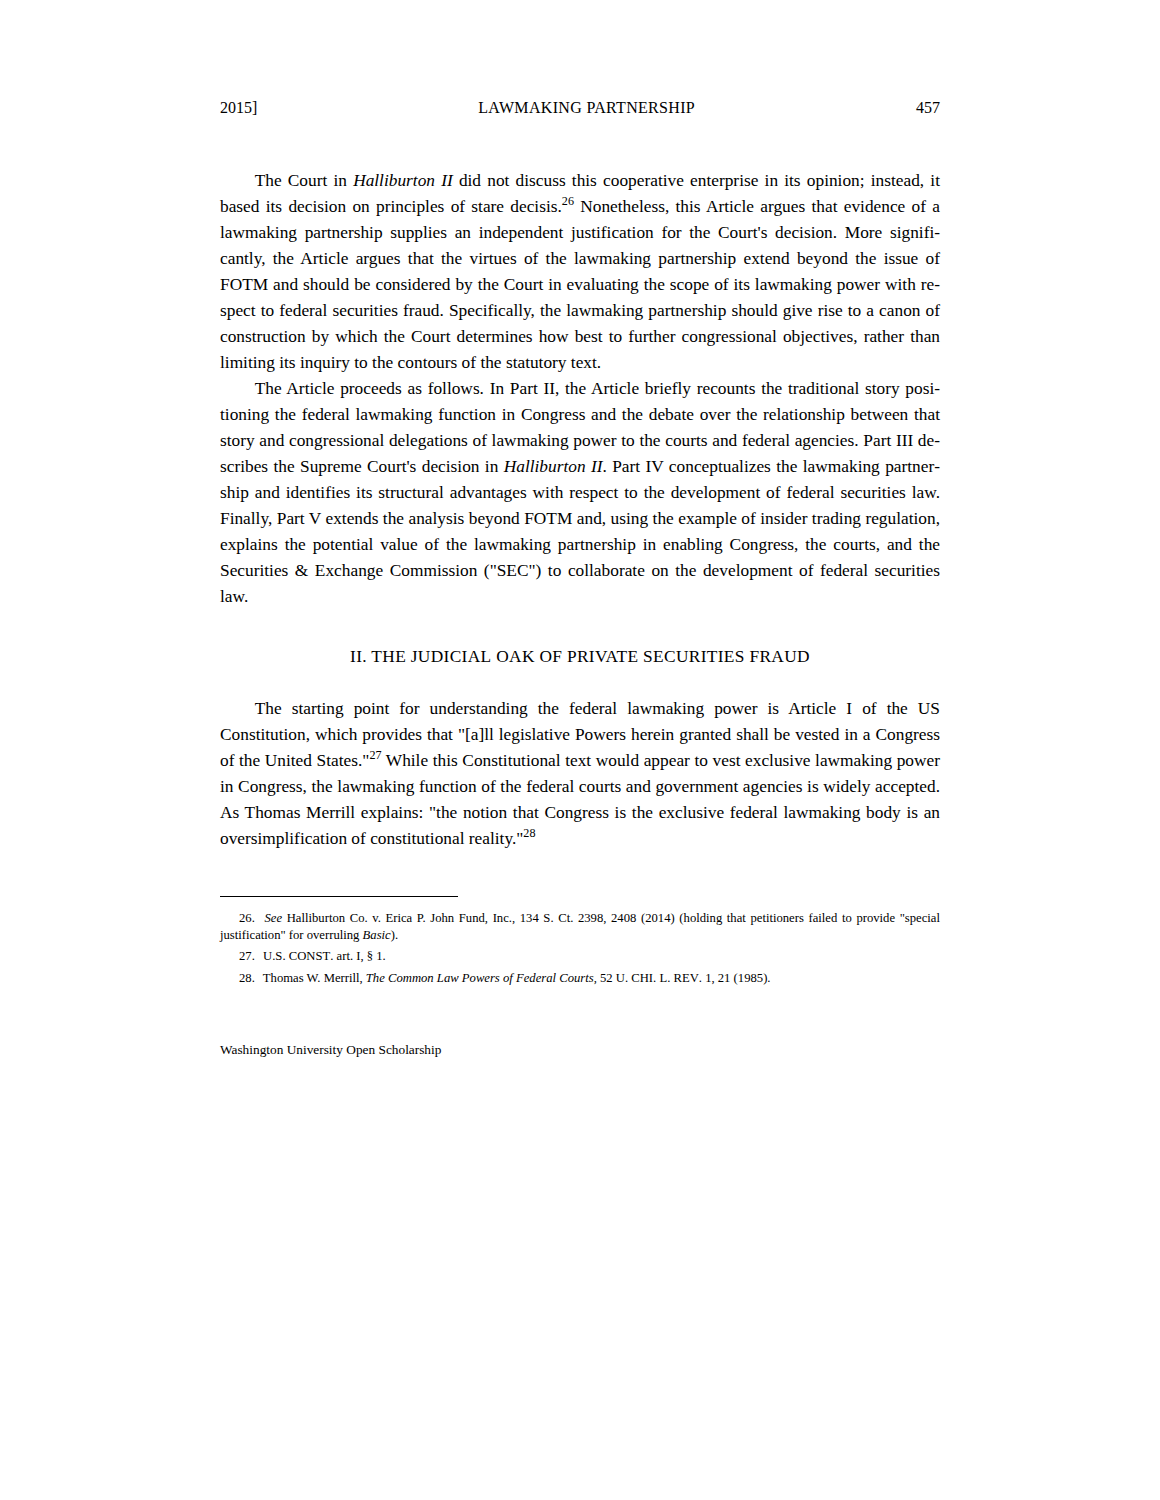2015] LAWMAKING PARTNERSHIP 457
The Court in Halliburton II did not discuss this cooperative enterprise in its opinion; instead, it based its decision on principles of stare decisis.26 Nonetheless, this Article argues that evidence of a lawmaking partnership supplies an independent justification for the Court's decision. More significantly, the Article argues that the virtues of the lawmaking partnership extend beyond the issue of FOTM and should be considered by the Court in evaluating the scope of its lawmaking power with respect to federal securities fraud. Specifically, the lawmaking partnership should give rise to a canon of construction by which the Court determines how best to further congressional objectives, rather than limiting its inquiry to the contours of the statutory text.
The Article proceeds as follows. In Part II, the Article briefly recounts the traditional story positioning the federal lawmaking function in Congress and the debate over the relationship between that story and congressional delegations of lawmaking power to the courts and federal agencies. Part III describes the Supreme Court's decision in Halliburton II. Part IV conceptualizes the lawmaking partnership and identifies its structural advantages with respect to the development of federal securities law. Finally, Part V extends the analysis beyond FOTM and, using the example of insider trading regulation, explains the potential value of the lawmaking partnership in enabling Congress, the courts, and the Securities & Exchange Commission ("SEC") to collaborate on the development of federal securities law.
II. THE JUDICIAL OAK OF PRIVATE SECURITIES FRAUD
The starting point for understanding the federal lawmaking power is Article I of the US Constitution, which provides that "[a]ll legislative Powers herein granted shall be vested in a Congress of the United States."27 While this Constitutional text would appear to vest exclusive lawmaking power in Congress, the lawmaking function of the federal courts and government agencies is widely accepted. As Thomas Merrill explains: "the notion that Congress is the exclusive federal lawmaking body is an oversimplification of constitutional reality."28
26. See Halliburton Co. v. Erica P. John Fund, Inc., 134 S. Ct. 2398, 2408 (2014) (holding that petitioners failed to provide "special justification" for overruling Basic).
27. U.S. CONST. art. I, § 1.
28. Thomas W. Merrill, The Common Law Powers of Federal Courts, 52 U. CHI. L. REV. 1, 21 (1985).
Washington University Open Scholarship